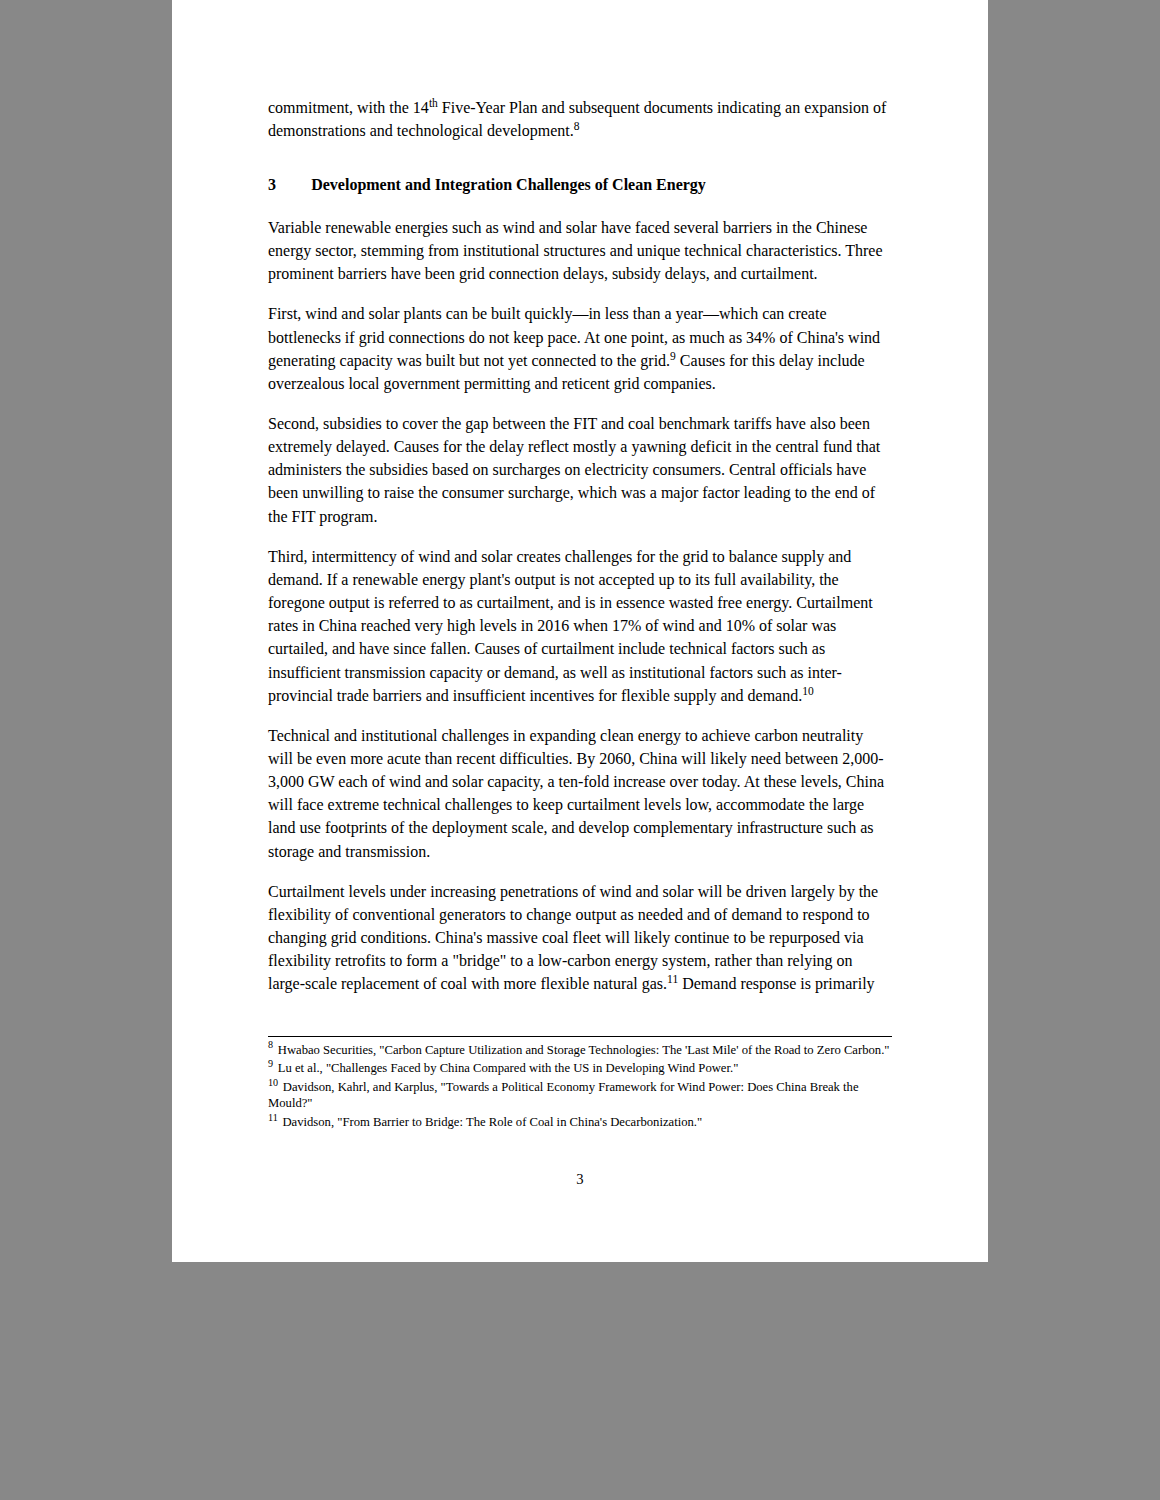commitment, with the 14th Five-Year Plan and subsequent documents indicating an expansion of demonstrations and technological development.8
3 Development and Integration Challenges of Clean Energy
Variable renewable energies such as wind and solar have faced several barriers in the Chinese energy sector, stemming from institutional structures and unique technical characteristics. Three prominent barriers have been grid connection delays, subsidy delays, and curtailment.
First, wind and solar plants can be built quickly—in less than a year—which can create bottlenecks if grid connections do not keep pace. At one point, as much as 34% of China's wind generating capacity was built but not yet connected to the grid.9 Causes for this delay include overzealous local government permitting and reticent grid companies.
Second, subsidies to cover the gap between the FIT and coal benchmark tariffs have also been extremely delayed. Causes for the delay reflect mostly a yawning deficit in the central fund that administers the subsidies based on surcharges on electricity consumers. Central officials have been unwilling to raise the consumer surcharge, which was a major factor leading to the end of the FIT program.
Third, intermittency of wind and solar creates challenges for the grid to balance supply and demand. If a renewable energy plant's output is not accepted up to its full availability, the foregone output is referred to as curtailment, and is in essence wasted free energy. Curtailment rates in China reached very high levels in 2016 when 17% of wind and 10% of solar was curtailed, and have since fallen. Causes of curtailment include technical factors such as insufficient transmission capacity or demand, as well as institutional factors such as inter-provincial trade barriers and insufficient incentives for flexible supply and demand.10
Technical and institutional challenges in expanding clean energy to achieve carbon neutrality will be even more acute than recent difficulties. By 2060, China will likely need between 2,000-3,000 GW each of wind and solar capacity, a ten-fold increase over today. At these levels, China will face extreme technical challenges to keep curtailment levels low, accommodate the large land use footprints of the deployment scale, and develop complementary infrastructure such as storage and transmission.
Curtailment levels under increasing penetrations of wind and solar will be driven largely by the flexibility of conventional generators to change output as needed and of demand to respond to changing grid conditions. China's massive coal fleet will likely continue to be repurposed via flexibility retrofits to form a "bridge" to a low-carbon energy system, rather than relying on large-scale replacement of coal with more flexible natural gas.11 Demand response is primarily
8 Hwabao Securities, "Carbon Capture Utilization and Storage Technologies: The 'Last Mile' of the Road to Zero Carbon."
9 Lu et al., "Challenges Faced by China Compared with the US in Developing Wind Power."
10 Davidson, Kahrl, and Karplus, "Towards a Political Economy Framework for Wind Power: Does China Break the Mould?"
11 Davidson, "From Barrier to Bridge: The Role of Coal in China's Decarbonization."
3